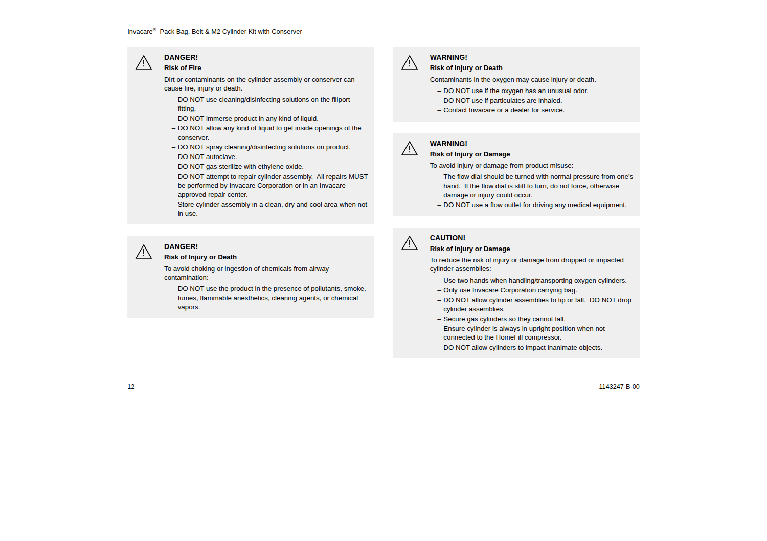Invacare® Pack Bag, Belt & M2 Cylinder Kit with Conserver
DANGER!
Risk of Fire
Dirt or contaminants on the cylinder assembly or conserver can cause fire, injury or death.
DO NOT use cleaning/disinfecting solutions on the fillport fitting.
DO NOT immerse product in any kind of liquid.
DO NOT allow any kind of liquid to get inside openings of the conserver.
DO NOT spray cleaning/disinfecting solutions on product.
DO NOT autoclave.
DO NOT gas sterilize with ethylene oxide.
DO NOT attempt to repair cylinder assembly. All repairs MUST be performed by Invacare Corporation or in an Invacare approved repair center.
Store cylinder assembly in a clean, dry and cool area when not in use.
DANGER!
Risk of Injury or Death
To avoid choking or ingestion of chemicals from airway contamination:
DO NOT use the product in the presence of pollutants, smoke, fumes, flammable anesthetics, cleaning agents, or chemical vapors.
WARNING!
Risk of Injury or Death
Contaminants in the oxygen may cause injury or death.
DO NOT use if the oxygen has an unusual odor.
DO NOT use if particulates are inhaled.
Contact Invacare or a dealer for service.
WARNING!
Risk of Injury or Damage
To avoid injury or damage from product misuse:
The flow dial should be turned with normal pressure from one’s hand. If the flow dial is stiff to turn, do not force, otherwise damage or injury could occur.
DO NOT use a flow outlet for driving any medical equipment.
CAUTION!
Risk of Injury or Damage
To reduce the risk of injury or damage from dropped or impacted cylinder assemblies:
Use two hands when handling/transporting oxygen cylinders.
Only use Invacare Corporation carrying bag.
DO NOT allow cylinder assemblies to tip or fall. DO NOT drop cylinder assemblies.
Secure gas cylinders so they cannot fall.
Ensure cylinder is always in upright position when not connected to the HomeFill compressor.
DO NOT allow cylinders to impact inanimate objects.
12
1143247-B-00